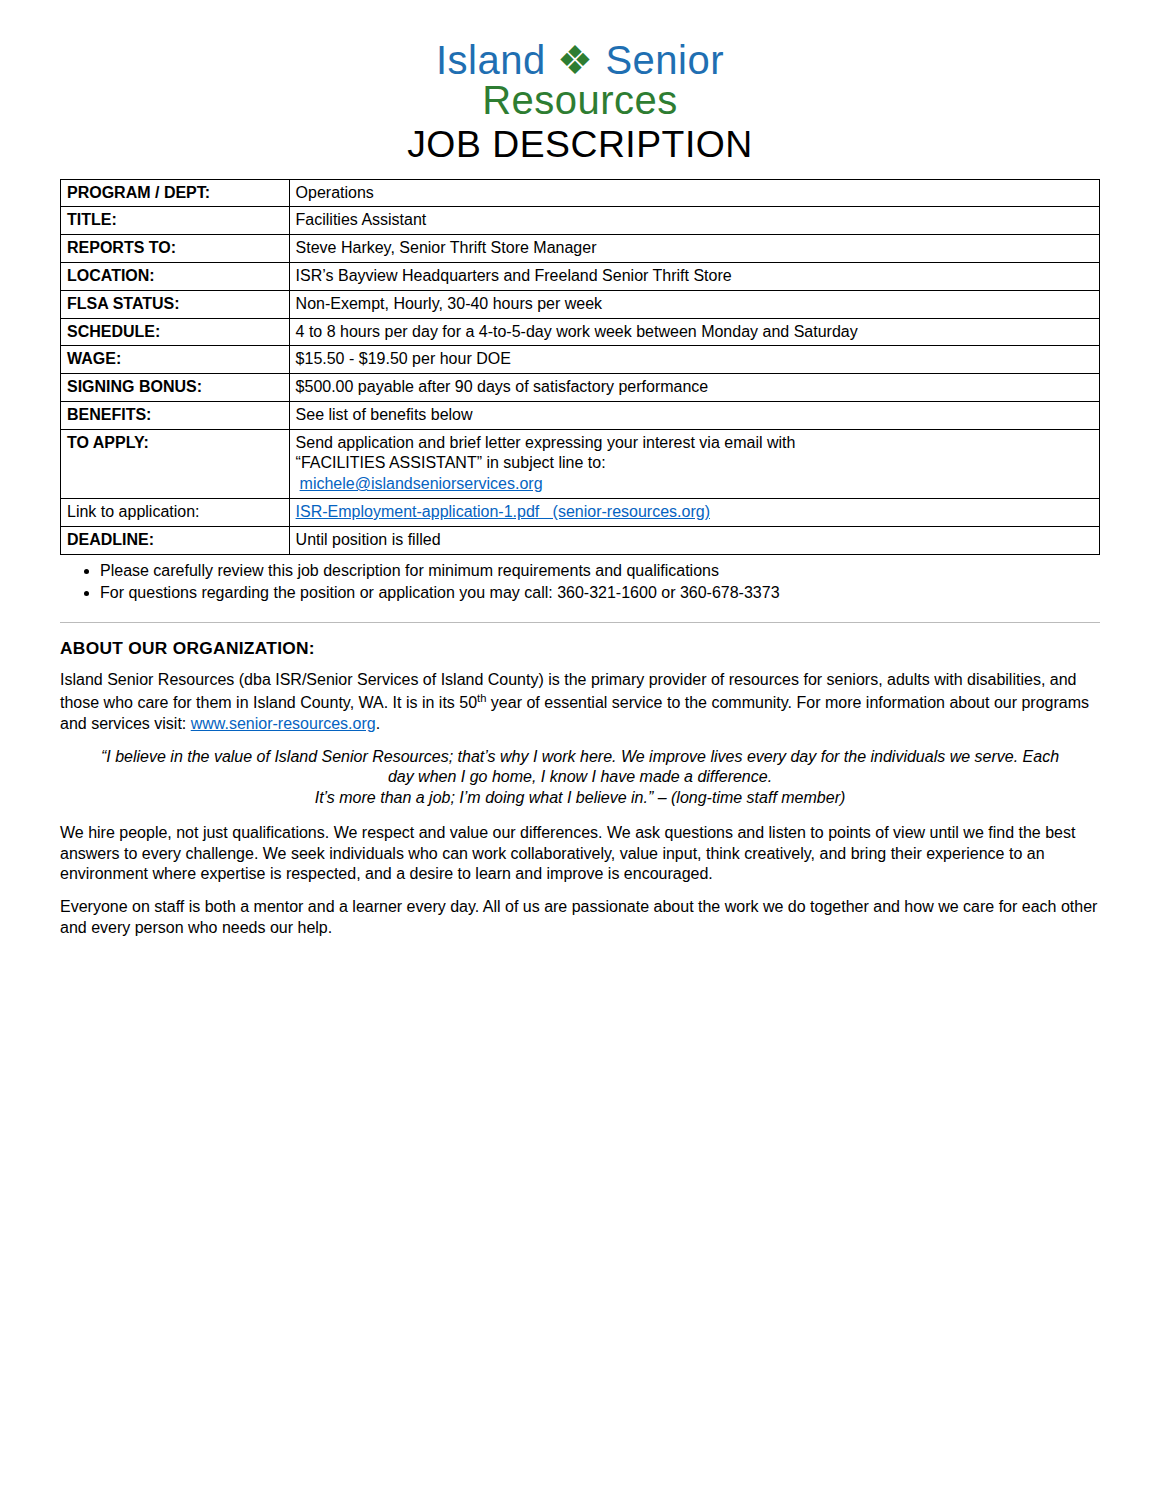Island ❖ Senior
Resources
JOB DESCRIPTION
| PROGRAM / DEPT: | Operations |
| TITLE: | Facilities Assistant |
| REPORTS TO: | Steve Harkey, Senior Thrift Store Manager |
| LOCATION: | ISR’s Bayview Headquarters and Freeland Senior Thrift Store |
| FLSA STATUS: | Non-Exempt, Hourly, 30-40 hours per week |
| SCHEDULE: | 4 to 8 hours per day for a 4-to-5-day work week between Monday and Saturday |
| WAGE: | $15.50 - $19.50 per hour DOE |
| SIGNING BONUS: | $500.00 payable after 90 days of satisfactory performance |
| BENEFITS: | See list of benefits below |
| TO APPLY: | Send application and brief letter expressing your interest via email with “FACILITIES ASSISTANT” in subject line to: michele@islandseniorservices.org |
| Link to application: | ISR-Employment-application-1.pdf (senior-resources.org) |
| DEADLINE: | Until position is filled |
Please carefully review this job description for minimum requirements and qualifications
For questions regarding the position or application you may call: 360-321-1600 or 360-678-3373
ABOUT OUR ORGANIZATION:
Island Senior Resources (dba ISR/Senior Services of Island County) is the primary provider of resources for seniors, adults with disabilities, and those who care for them in Island County, WA. It is in its 50th year of essential service to the community. For more information about our programs and services visit: www.senior-resources.org.
“I believe in the value of Island Senior Resources; that’s why I work here. We improve lives every day for the individuals we serve. Each day when I go home, I know I have made a difference.
It’s more than a job; I’m doing what I believe in.” – (long-time staff member)
We hire people, not just qualifications. We respect and value our differences. We ask questions and listen to points of view until we find the best answers to every challenge. We seek individuals who can work collaboratively, value input, think creatively, and bring their experience to an environment where expertise is respected, and a desire to learn and improve is encouraged.
Everyone on staff is both a mentor and a learner every day. All of us are passionate about the work we do together and how we care for each other and every person who needs our help.